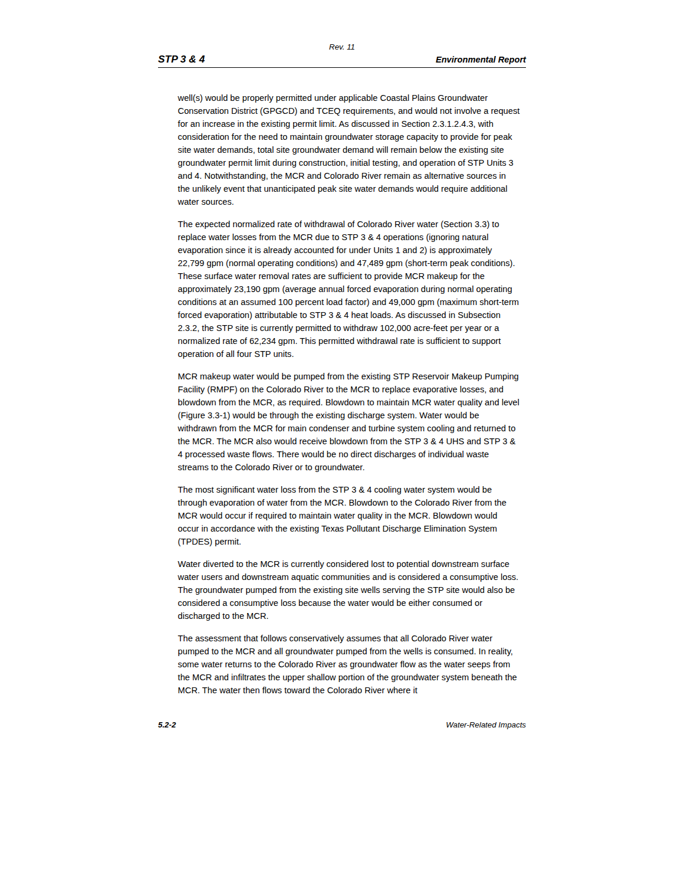Rev. 11
STP 3 & 4 Environmental Report
well(s) would be properly permitted under applicable Coastal Plains Groundwater Conservation District (GPGCD) and TCEQ requirements, and would not involve a request for an increase in the existing permit limit. As discussed in Section 2.3.1.2.4.3, with consideration for the need to maintain groundwater storage capacity to provide for peak site water demands, total site groundwater demand will remain below the existing site groundwater permit limit during construction, initial testing, and operation of STP Units 3 and 4. Notwithstanding, the MCR and Colorado River remain as alternative sources in the unlikely event that unanticipated peak site water demands would require additional water sources.
The expected normalized rate of withdrawal of Colorado River water (Section 3.3) to replace water losses from the MCR due to STP 3 & 4 operations (ignoring natural evaporation since it is already accounted for under Units 1 and 2) is approximately 22,799 gpm (normal operating conditions) and 47,489 gpm (short-term peak conditions). These surface water removal rates are sufficient to provide MCR makeup for the approximately 23,190 gpm (average annual forced evaporation during normal operating conditions at an assumed 100 percent load factor) and 49,000 gpm (maximum short-term forced evaporation) attributable to STP 3 & 4 heat loads. As discussed in Subsection 2.3.2, the STP site is currently permitted to withdraw 102,000 acre-feet per year or a normalized rate of 62,234 gpm. This permitted withdrawal rate is sufficient to support operation of all four STP units.
MCR makeup water would be pumped from the existing STP Reservoir Makeup Pumping Facility (RMPF) on the Colorado River to the MCR to replace evaporative losses, and blowdown from the MCR, as required. Blowdown to maintain MCR water quality and level (Figure 3.3-1) would be through the existing discharge system. Water would be withdrawn from the MCR for main condenser and turbine system cooling and returned to the MCR. The MCR also would receive blowdown from the STP 3 & 4 UHS and STP 3 & 4 processed waste flows. There would be no direct discharges of individual waste streams to the Colorado River or to groundwater.
The most significant water loss from the STP 3 & 4 cooling water system would be through evaporation of water from the MCR. Blowdown to the Colorado River from the MCR would occur if required to maintain water quality in the MCR. Blowdown would occur in accordance with the existing Texas Pollutant Discharge Elimination System (TPDES) permit.
Water diverted to the MCR is currently considered lost to potential downstream surface water users and downstream aquatic communities and is considered a consumptive loss. The groundwater pumped from the existing site wells serving the STP site would also be considered a consumptive loss because the water would be either consumed or discharged to the MCR.
The assessment that follows conservatively assumes that all Colorado River water pumped to the MCR and all groundwater pumped from the wells is consumed. In reality, some water returns to the Colorado River as groundwater flow as the water seeps from the MCR and infiltrates the upper shallow portion of the groundwater system beneath the MCR. The water then flows toward the Colorado River where it
5.2-2 Water-Related Impacts